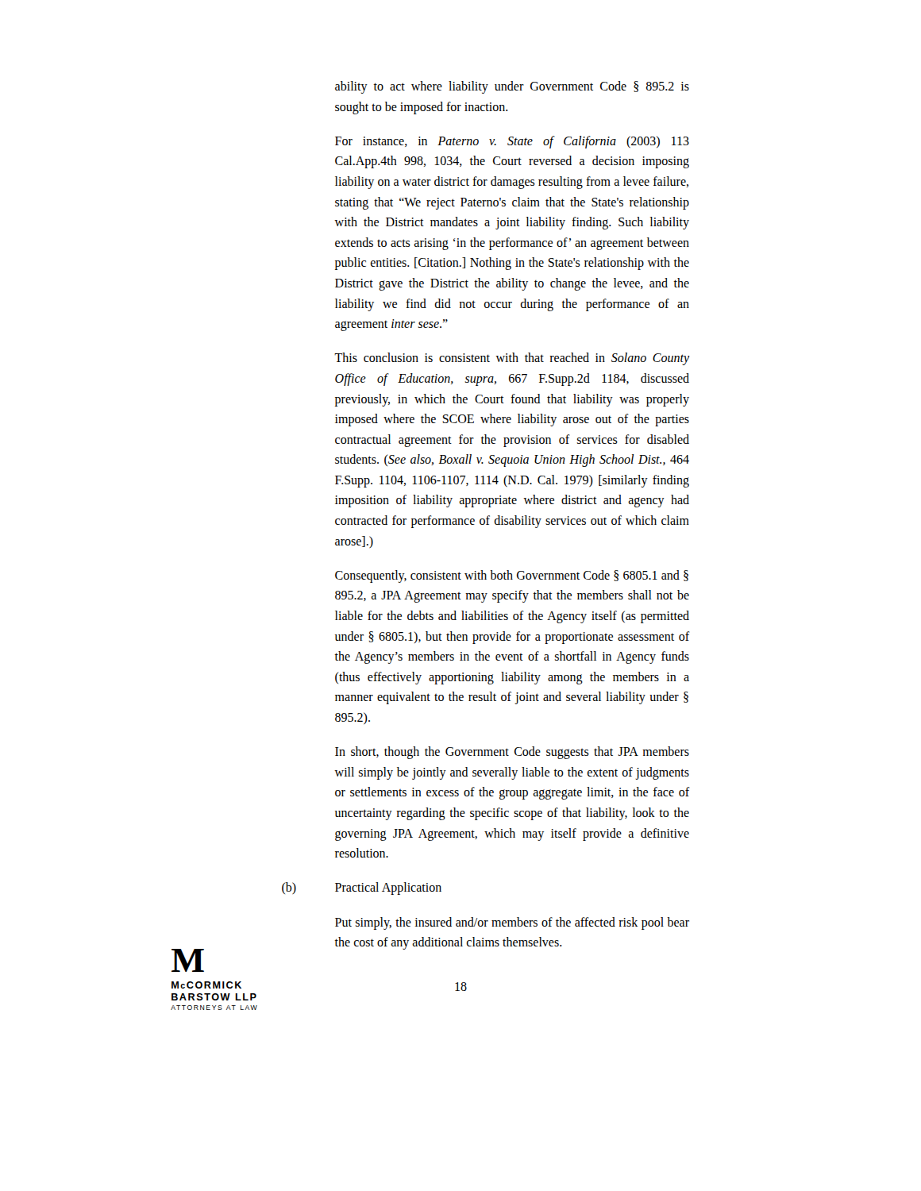ability to act where liability under Government Code § 895.2 is sought to be imposed for inaction.
For instance, in Paterno v. State of California (2003) 113 Cal.App.4th 998, 1034, the Court reversed a decision imposing liability on a water district for damages resulting from a levee failure, stating that “We reject Paterno's claim that the State's relationship with the District mandates a joint liability finding. Such liability extends to acts arising ‘in the performance of’ an agreement between public entities. [Citation.] Nothing in the State's relationship with the District gave the District the ability to change the levee, and the liability we find did not occur during the performance of an agreement inter sese.”
This conclusion is consistent with that reached in Solano County Office of Education, supra, 667 F.Supp.2d 1184, discussed previously, in which the Court found that liability was properly imposed where the SCOE where liability arose out of the parties contractual agreement for the provision of services for disabled students. (See also, Boxall v. Sequoia Union High School Dist., 464 F.Supp. 1104, 1106-1107, 1114 (N.D. Cal. 1979) [similarly finding imposition of liability appropriate where district and agency had contracted for performance of disability services out of which claim arose].)
Consequently, consistent with both Government Code § 6805.1 and § 895.2, a JPA Agreement may specify that the members shall not be liable for the debts and liabilities of the Agency itself (as permitted under § 6805.1), but then provide for a proportionate assessment of the Agency’s members in the event of a shortfall in Agency funds (thus effectively apportioning liability among the members in a manner equivalent to the result of joint and several liability under § 895.2).
In short, though the Government Code suggests that JPA members will simply be jointly and severally liable to the extent of judgments or settlements in excess of the group aggregate limit, in the face of uncertainty regarding the specific scope of that liability, look to the governing JPA Agreement, which may itself provide a definitive resolution.
(b) Practical Application
Put simply, the insured and/or members of the affected risk pool bear the cost of any additional claims themselves.
18
M
Mc CORMICK
BARSTOW LLP
ATTORNEYS AT LAW